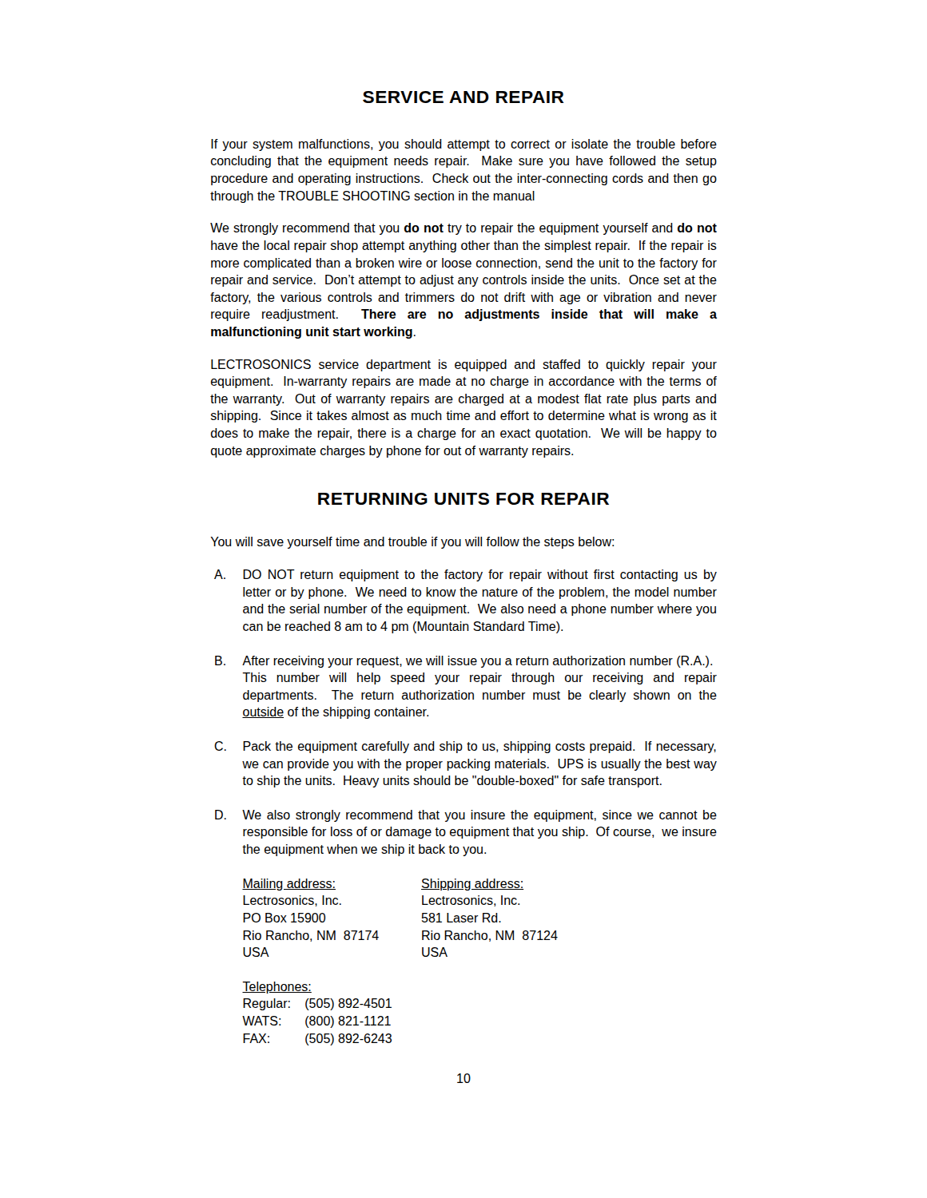SERVICE AND REPAIR
If your system malfunctions, you should attempt to correct or isolate the trouble before concluding that the equipment needs repair. Make sure you have followed the setup procedure and operating instructions. Check out the inter-connecting cords and then go through the TROUBLE SHOOTING section in the manual
We strongly recommend that you do not try to repair the equipment yourself and do not have the local repair shop attempt anything other than the simplest repair. If the repair is more complicated than a broken wire or loose connection, send the unit to the factory for repair and service. Don’t attempt to adjust any controls inside the units. Once set at the factory, the various controls and trimmers do not drift with age or vibration and never require readjustment. There are no adjustments inside that will make a malfunctioning unit start working.
LECTROSONICS service department is equipped and staffed to quickly repair your equipment. In-warranty repairs are made at no charge in accordance with the terms of the warranty. Out of warranty repairs are charged at a modest flat rate plus parts and shipping. Since it takes almost as much time and effort to determine what is wrong as it does to make the repair, there is a charge for an exact quotation. We will be happy to quote approximate charges by phone for out of warranty repairs.
RETURNING UNITS FOR REPAIR
You will save yourself time and trouble if you will follow the steps below:
A. DO NOT return equipment to the factory for repair without first contacting us by letter or by phone. We need to know the nature of the problem, the model number and the serial number of the equipment. We also need a phone number where you can be reached 8 am to 4 pm (Mountain Standard Time).
B. After receiving your request, we will issue you a return authorization number (R.A.). This number will help speed your repair through our receiving and repair departments. The return authorization number must be clearly shown on the outside of the shipping container.
C. Pack the equipment carefully and ship to us, shipping costs prepaid. If necessary, we can provide you with the proper packing materials. UPS is usually the best way to ship the units. Heavy units should be "double-boxed" for safe transport.
D. We also strongly recommend that you insure the equipment, since we cannot be responsible for loss of or damage to equipment that you ship. Of course, we insure the equipment when we ship it back to you.
| Mailing address: | Shipping address: |
| Lectrosonics, Inc. | Lectrosonics, Inc. |
| PO Box 15900 | 581 Laser Rd. |
| Rio Rancho, NM 87174 | Rio Rancho, NM 87124 |
| USA | USA |
Telephones:
| Regular: | (505) 892-4501 |
| WATS: | (800) 821-1121 |
| FAX: | (505) 892-6243 |
10